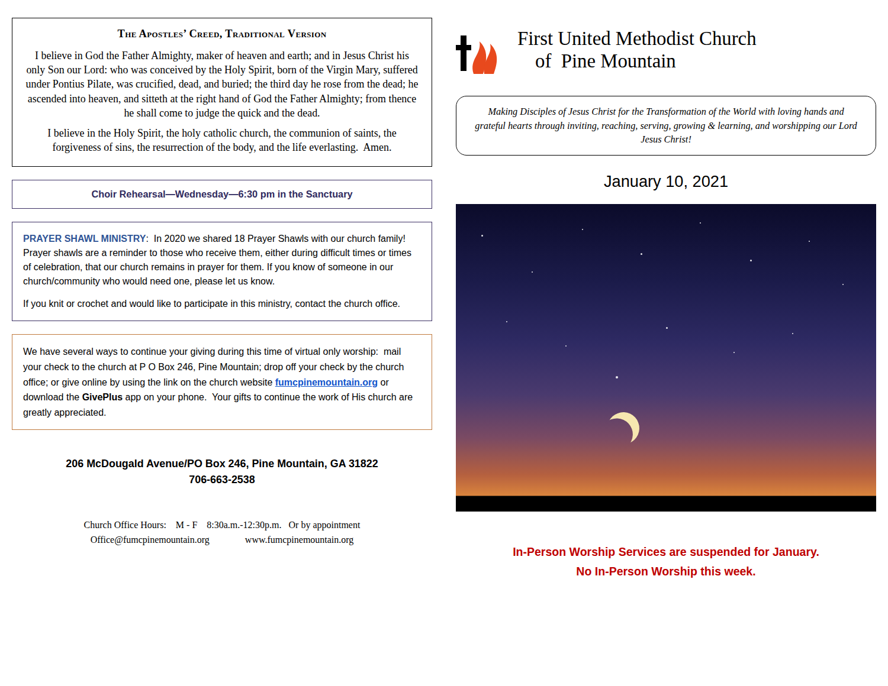The Apostles’ Creed, Traditional Version
I believe in God the Father Almighty, maker of heaven and earth; and in Jesus Christ his only Son our Lord: who was conceived by the Holy Spirit, born of the Virgin Mary, suffered under Pontius Pilate, was crucified, dead, and buried; the third day he rose from the dead; he ascended into heaven, and sitteth at the right hand of God the Father Almighty; from thence he shall come to judge the quick and the dead.
I believe in the Holy Spirit, the holy catholic church, the communion of saints, the forgiveness of sins, the resurrection of the body, and the life everlasting. Amen.
Choir Rehearsal—Wednesday—6:30 pm in the Sanctuary
PRAYER SHAWL MINISTRY: In 2020 we shared 18 Prayer Shawls with our church family! Prayer shawls are a reminder to those who receive them, either during difficult times or times of celebration, that our church remains in prayer for them. If you know of someone in our church/community who would need one, please let us know.
If you knit or crochet and would like to participate in this ministry, contact the church office.
We have several ways to continue your giving during this time of virtual only worship: mail your check to the church at P O Box 246, Pine Mountain; drop off your check by the church office; or give online by using the link on the church website fumcpinemountain.org or download the GivePlus app on your phone. Your gifts to continue the work of His church are greatly appreciated.
206 McDougald Avenue/PO Box 246, Pine Mountain, GA 31822
706-663-2538
Church Office Hours: M - F 8:30a.m.-12:30p.m. Or by appointment
Office@fumcpinemountain.org www.fumcpinemountain.org
First United Methodist Churchof Pine Mountain
Making Disciples of Jesus Christ for the Transformation of the World with loving hands and grateful hearts through inviting, reaching, serving, growing & learning, and worshipping our Lord Jesus Christ!
January 10, 2021
In-Person Worship Services are suspended for January.
No In-Person Worship this week.